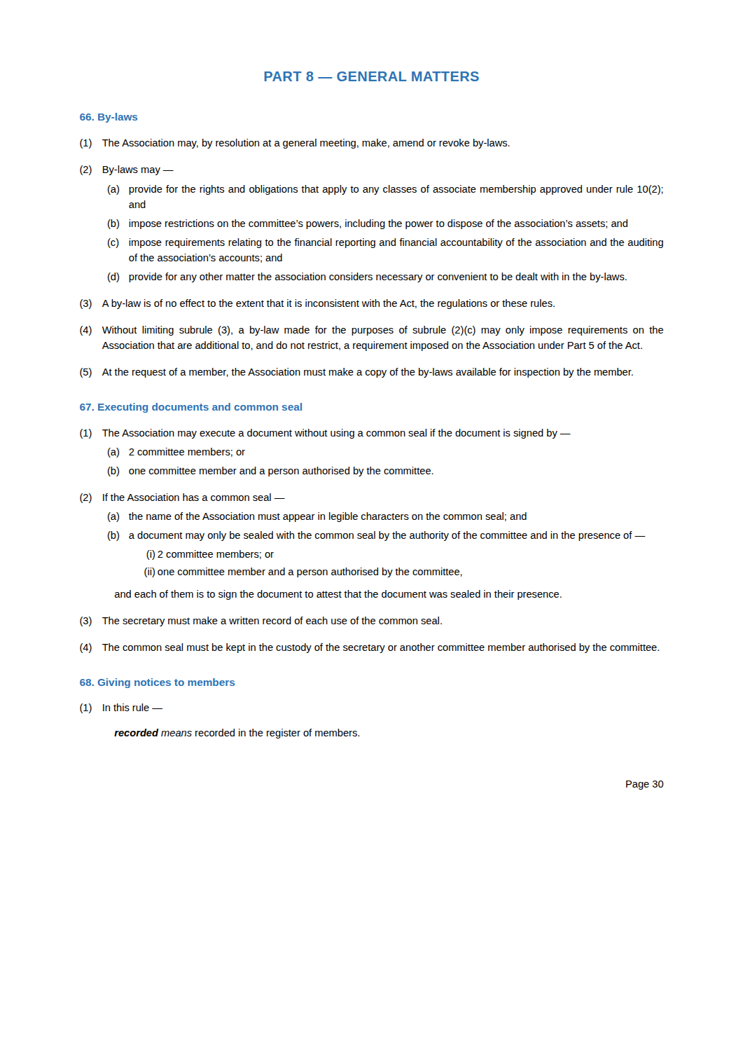PART 8 — GENERAL MATTERS
66. By-laws
The Association may, by resolution at a general meeting, make, amend or revoke by-laws.
By-laws may —
provide for the rights and obligations that apply to any classes of associate membership approved under rule 10(2); and
impose restrictions on the committee’s powers, including the power to dispose of the association’s assets; and
impose requirements relating to the financial reporting and financial accountability of the association and the auditing of the association’s accounts; and
provide for any other matter the association considers necessary or convenient to be dealt with in the by-laws.
A by-law is of no effect to the extent that it is inconsistent with the Act, the regulations or these rules.
Without limiting subrule (3), a by-law made for the purposes of subrule (2)(c) may only impose requirements on the Association that are additional to, and do not restrict, a requirement imposed on the Association under Part 5 of the Act.
At the request of a member, the Association must make a copy of the by-laws available for inspection by the member.
67. Executing documents and common seal
The Association may execute a document without using a common seal if the document is signed by —
2 committee members; or
one committee member and a person authorised by the committee.
If the Association has a common seal —
the name of the Association must appear in legible characters on the common seal; and
a document may only be sealed with the common seal by the authority of the committee and in the presence of —
2 committee members; or
one committee member and a person authorised by the committee,
and each of them is to sign the document to attest that the document was sealed in their presence.
The secretary must make a written record of each use of the common seal.
The common seal must be kept in the custody of the secretary or another committee member authorised by the committee.
68. Giving notices to members
In this rule —
recorded means recorded in the register of members.
Page 30